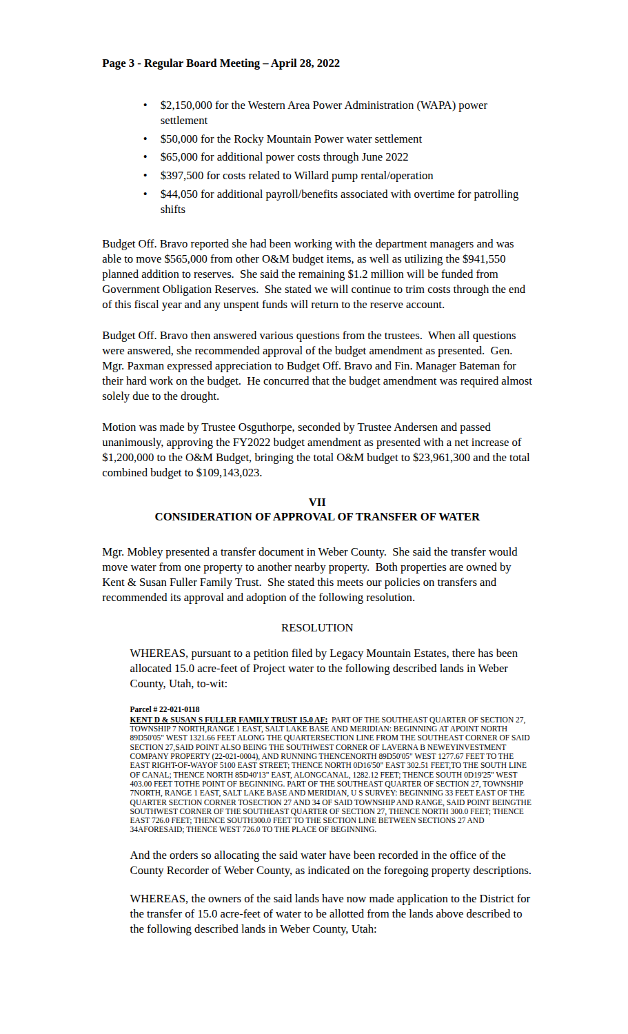Page 3 - Regular Board Meeting – April 28, 2022
$2,150,000 for the Western Area Power Administration (WAPA) power settlement
$50,000 for the Rocky Mountain Power water settlement
$65,000 for additional power costs through June 2022
$397,500 for costs related to Willard pump rental/operation
$44,050 for additional payroll/benefits associated with overtime for patrolling shifts
Budget Off. Bravo reported she had been working with the department managers and was able to move $565,000 from other O&M budget items, as well as utilizing the $941,550 planned addition to reserves. She said the remaining $1.2 million will be funded from Government Obligation Reserves. She stated we will continue to trim costs through the end of this fiscal year and any unspent funds will return to the reserve account.
Budget Off. Bravo then answered various questions from the trustees. When all questions were answered, she recommended approval of the budget amendment as presented. Gen. Mgr. Paxman expressed appreciation to Budget Off. Bravo and Fin. Manager Bateman for their hard work on the budget. He concurred that the budget amendment was required almost solely due to the drought.
Motion was made by Trustee Osguthorpe, seconded by Trustee Andersen and passed unanimously, approving the FY2022 budget amendment as presented with a net increase of $1,200,000 to the O&M Budget, bringing the total O&M budget to $23,961,300 and the total combined budget to $109,143,023.
VII
CONSIDERATION OF APPROVAL OF TRANSFER OF WATER
Mgr. Mobley presented a transfer document in Weber County. She said the transfer would move water from one property to another nearby property. Both properties are owned by Kent & Susan Fuller Family Trust. She stated this meets our policies on transfers and recommended its approval and adoption of the following resolution.
RESOLUTION
WHEREAS, pursuant to a petition filed by Legacy Mountain Estates, there has been allocated 15.0 acre-feet of Project water to the following described lands in Weber County, Utah, to-wit:
Parcel # 22-021-0118 KENT D & SUSAN S FULLER FAMILY TRUST 15.0 AF: PART OF THE SOUTHEAST QUARTER OF SECTION 27, TOWNSHIP 7 NORTH,RANGE 1 EAST, SALT LAKE BASE AND MERIDIAN: BEGINNING AT APOINT NORTH 89D50'05" WEST 1321.66 FEET ALONG THE QUARTERSECTION LINE FROM THE SOUTHEAST CORNER OF SAID SECTION 27,SAID POINT ALSO BEING THE SOUTHWEST CORNER OF LAVERNA B NEWEYINVESTMENT COMPANY PROPERTY (22-021-0004), AND RUNNING THENCENORTH 89D50'05" WEST 1277.67 FEET TO THE EAST RIGHT-OF-WAYOF 5100 EAST STREET; THENCE NORTH 0D16'50" EAST 302.51 FEET,TO THE SOUTH LINE OF CANAL; THENCE NORTH 85D40'13" EAST, ALONGCANAL, 1282.12 FEET; THENCE SOUTH 0D19'25" WEST 403.00 FEET TOTHE POINT OF BEGINNING. PART OF THE SOUTHEAST QUARTER OF SECTION 27, TOWNSHIP 7NORTH, RANGE 1 EAST, SALT LAKE BASE AND MERIDIAN, U S SURVEY: BEGINNING 33 FEET EAST OF THE QUARTER SECTION CORNER TOSECTION 27 AND 34 OF SAID TOWNSHIP AND RANGE, SAID POINT BEINGTHE SOUTHWEST CORNER OF THE SOUTHEAST QUARTER OF SECTION 27, THENCE NORTH 300.0 FEET; THENCE EAST 726.0 FEET; THENCE SOUTH300.0 FEET TO THE SECTION LINE BETWEEN SECTIONS 27 AND 34AFORESAID; THENCE WEST 726.0 TO THE PLACE OF BEGINNING.
And the orders so allocating the said water have been recorded in the office of the County Recorder of Weber County, as indicated on the foregoing property descriptions.
WHEREAS, the owners of the said lands have now made application to the District for the transfer of 15.0 acre-feet of water to be allotted from the lands above described to the following described lands in Weber County, Utah: